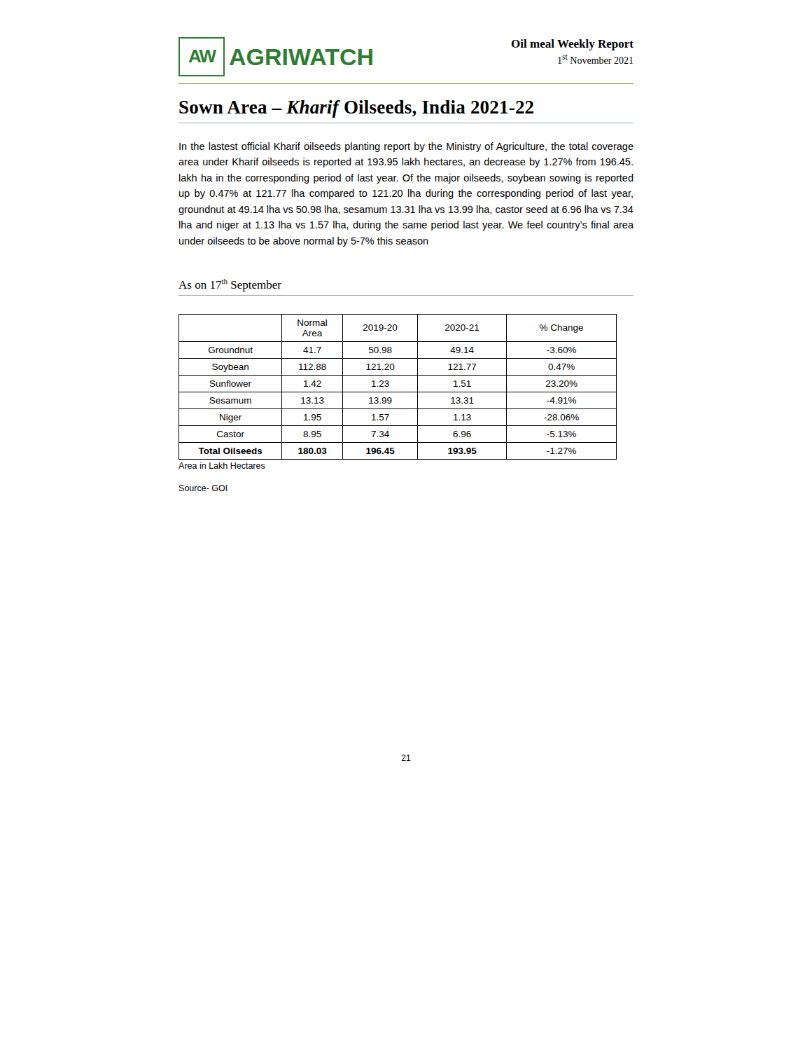AW
AGRIWATCH
Oil meal Weekly Report
1st November 2021
Sown Area – Kharif Oilseeds, India 2021-22
In the lastest official Kharif oilseeds planting report by the Ministry of Agriculture, the total coverage area under Kharif oilseeds is reported at 193.95 lakh hectares, an decrease by 1.27% from 196.45. lakh ha in the corresponding period of last year. Of the major oilseeds, soybean sowing is reported up by 0.47% at 121.77 lha compared to 121.20 lha during the corresponding period of last year, groundnut at 49.14 lha vs 50.98 lha, sesamum 13.31 lha vs 13.99 lha, castor seed at 6.96 lha vs 7.34 lha and niger at 1.13 lha vs 1.57 lha, during the same period last year. We feel country’s final area under oilseeds to be above normal by 5-7% this season
As on 17th September
| | Normal Area | 2019-20 | 2020-21 | % Change |
| --- | --- | --- | --- | --- |
| Groundnut | 41.7 | 50.98 | 49.14 | -3.60% |
| Soybean | 112.88 | 121.20 | 121.77 | 0.47% |
| Sunflower | 1.42 | 1.23 | 1.51 | 23.20% |
| Sesamum | 13.13 | 13.99 | 13.31 | -4.91% |
| Niger | 1.95 | 1.57 | 1.13 | -28.06% |
| Castor | 8.95 | 7.34 | 6.96 | -5.13% |
| Total Oilseeds | 180.03 | 196.45 | 193.95 | -1.27% |
Area in Lakh Hectares
Source- GOI
21